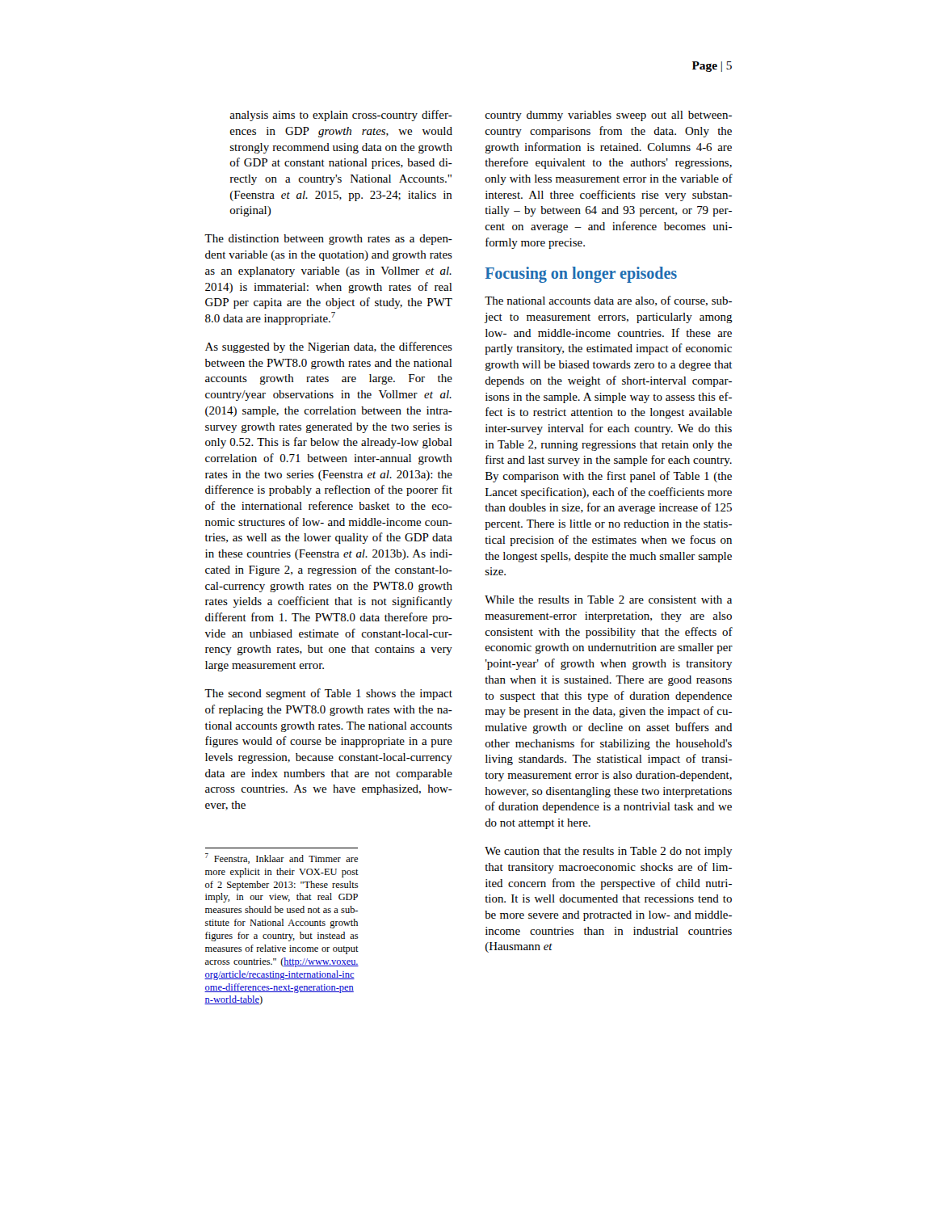Page | 5
analysis aims to explain cross-country differences in GDP growth rates, we would strongly recommend using data on the growth of GDP at constant national prices, based directly on a country's National Accounts." (Feenstra et al. 2015, pp. 23-24; italics in original)
The distinction between growth rates as a dependent variable (as in the quotation) and growth rates as an explanatory variable (as in Vollmer et al. 2014) is immaterial: when growth rates of real GDP per capita are the object of study, the PWT 8.0 data are inappropriate.7
As suggested by the Nigerian data, the differences between the PWT8.0 growth rates and the national accounts growth rates are large. For the country/year observations in the Vollmer et al. (2014) sample, the correlation between the intra-survey growth rates generated by the two series is only 0.52. This is far below the already-low global correlation of 0.71 between inter-annual growth rates in the two series (Feenstra et al. 2013a): the difference is probably a reflection of the poorer fit of the international reference basket to the economic structures of low- and middle-income countries, as well as the lower quality of the GDP data in these countries (Feenstra et al. 2013b). As indicated in Figure 2, a regression of the constant-local-currency growth rates on the PWT8.0 growth rates yields a coefficient that is not significantly different from 1. The PWT8.0 data therefore provide an unbiased estimate of constant-local-currency growth rates, but one that contains a very large measurement error.
The second segment of Table 1 shows the impact of replacing the PWT8.0 growth rates with the national accounts growth rates. The national accounts figures would of course be inappropriate in a pure levels regression, because constant-local-currency data are index numbers that are not comparable across countries. As we have emphasized, however, the
7 Feenstra, Inklaar and Timmer are more explicit in their VOX-EU post of 2 September 2013: "These results imply, in our view, that real GDP measures should be used not as a substitute for National Accounts growth figures for a country, but instead as measures of relative income or output across countries." (http://www.voxeu.org/article/recasting-international-income-differences-next-generation-penn-world-table)
country dummy variables sweep out all between-country comparisons from the data. Only the growth information is retained. Columns 4-6 are therefore equivalent to the authors' regressions, only with less measurement error in the variable of interest. All three coefficients rise very substantially – by between 64 and 93 percent, or 79 percent on average – and inference becomes uniformly more precise.
Focusing on longer episodes
The national accounts data are also, of course, subject to measurement errors, particularly among low- and middle-income countries. If these are partly transitory, the estimated impact of economic growth will be biased towards zero to a degree that depends on the weight of short-interval comparisons in the sample. A simple way to assess this effect is to restrict attention to the longest available inter-survey interval for each country. We do this in Table 2, running regressions that retain only the first and last survey in the sample for each country. By comparison with the first panel of Table 1 (the Lancet specification), each of the coefficients more than doubles in size, for an average increase of 125 percent. There is little or no reduction in the statistical precision of the estimates when we focus on the longest spells, despite the much smaller sample size.
While the results in Table 2 are consistent with a measurement-error interpretation, they are also consistent with the possibility that the effects of economic growth on undernutrition are smaller per 'point-year' of growth when growth is transitory than when it is sustained. There are good reasons to suspect that this type of duration dependence may be present in the data, given the impact of cumulative growth or decline on asset buffers and other mechanisms for stabilizing the household's living standards. The statistical impact of transitory measurement error is also duration-dependent, however, so disentangling these two interpretations of duration dependence is a nontrivial task and we do not attempt it here.
We caution that the results in Table 2 do not imply that transitory macroeconomic shocks are of limited concern from the perspective of child nutrition. It is well documented that recessions tend to be more severe and protracted in low- and middle-income countries than in industrial countries (Hausmann et